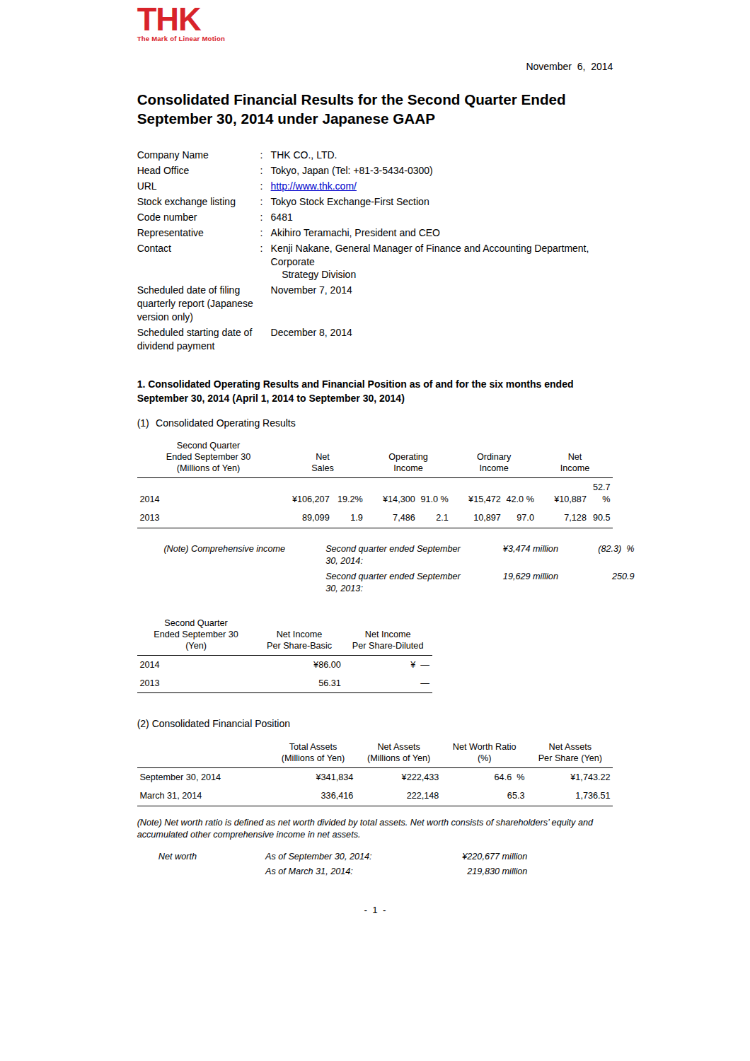THK
The Mark of Linear Motion
November 6, 2014
Consolidated Financial Results for the Second Quarter Ended
September 30, 2014 under Japanese GAAP
| Company Name | : | THK CO., LTD. |
| Head Office | : | Tokyo, Japan (Tel: +81-3-5434-0300) |
| URL | : | http://www.thk.com/ |
| Stock exchange listing | : | Tokyo Stock Exchange-First Section |
| Code number | : | 6481 |
| Representative | : | Akihiro Teramachi, President and CEO |
| Contact | : | Kenji Nakane, General Manager of Finance and Accounting Department, Corporate Strategy Division |
| Scheduled date of filing quarterly report (Japanese version only) | | November 7, 2014 |
| Scheduled starting date of dividend payment | | December 8, 2014 |
1. Consolidated Operating Results and Financial Position as of and for the six months ended September 30, 2014 (April 1, 2014 to September 30, 2014)
(1) Consolidated Operating Results
| Second Quarter Ended September 30 (Millions of Yen) | Net Sales | Operating Income | Ordinary Income | Net Income |
| --- | --- | --- | --- | --- |
| 2014 | ¥106,207 | 19.2% | ¥14,300 | 91.0 % | ¥15,472 | 42.0 % | ¥10,887 | 52.7 % |
| 2013 | 89,099 | 1.9 | 7,486 | 2.1 | 10,897 | 97.0 | 7,128 | 90.5 |
| (Note) Comprehensive income | Second quarter ended September 30, 2014: | ¥3,474 million | (82.3) % |
| | Second quarter ended September 30, 2013: | 19,629 million | 250.9 |
| Second Quarter Ended September 30 (Yen) | Net Income Per Share-Basic | Net Income Per Share-Diluted |
| --- | --- | --- |
| 2014 | ¥86.00 | ¥ — |
| 2013 | 56.31 | — |
(2) Consolidated Financial Position
| | Total Assets (Millions of Yen) | Net Assets (Millions of Yen) | Net Worth Ratio (%) | Net Assets Per Share (Yen) |
| --- | --- | --- | --- | --- |
| September 30, 2014 | ¥341,834 | ¥222,433 | 64.6 % | ¥1,743.22 |
| March 31, 2014 | 336,416 | 222,148 | 65.3 | 1,736.51 |
(Note) Net worth ratio is defined as net worth divided by total assets. Net worth consists of shareholders’ equity and accumulated other comprehensive income in net assets.
| Net worth | As of September 30, 2014: | ¥220,677 million |
| | As of March 31, 2014: | 219,830 million |
- 1 -